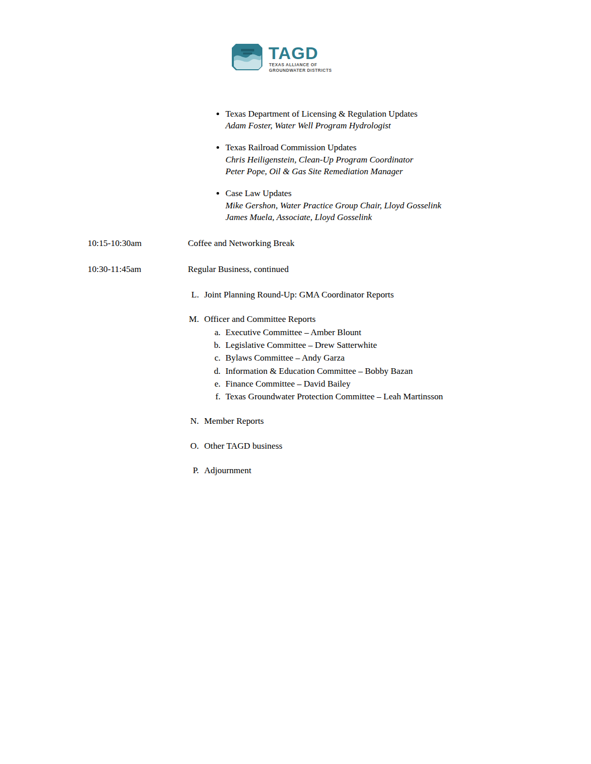TAGD TEXAS ALLIANCE OF GROUNDWATER DISTRICTS
Texas Department of Licensing & Regulation Updates Adam Foster, Water Well Program Hydrologist
Texas Railroad Commission Updates Chris Heiligenstein, Clean-Up Program Coordinator Peter Pope, Oil & Gas Site Remediation Manager
Case Law Updates Mike Gershon, Water Practice Group Chair, Lloyd Gosselink James Muela, Associate, Lloyd Gosselink
10:15-10:30am
Coffee and Networking Break
10:30-11:45am
Regular Business, continued
Joint Planning Round-Up: GMA Coordinator Reports
Officer and Committee Reports
Executive Committee – Amber Blount
Legislative Committee – Drew Satterwhite
Bylaws Committee – Andy Garza
Information & Education Committee – Bobby Bazan
Finance Committee – David Bailey
Texas Groundwater Protection Committee – Leah Martinsson
Member Reports
Other TAGD business
Adjournment